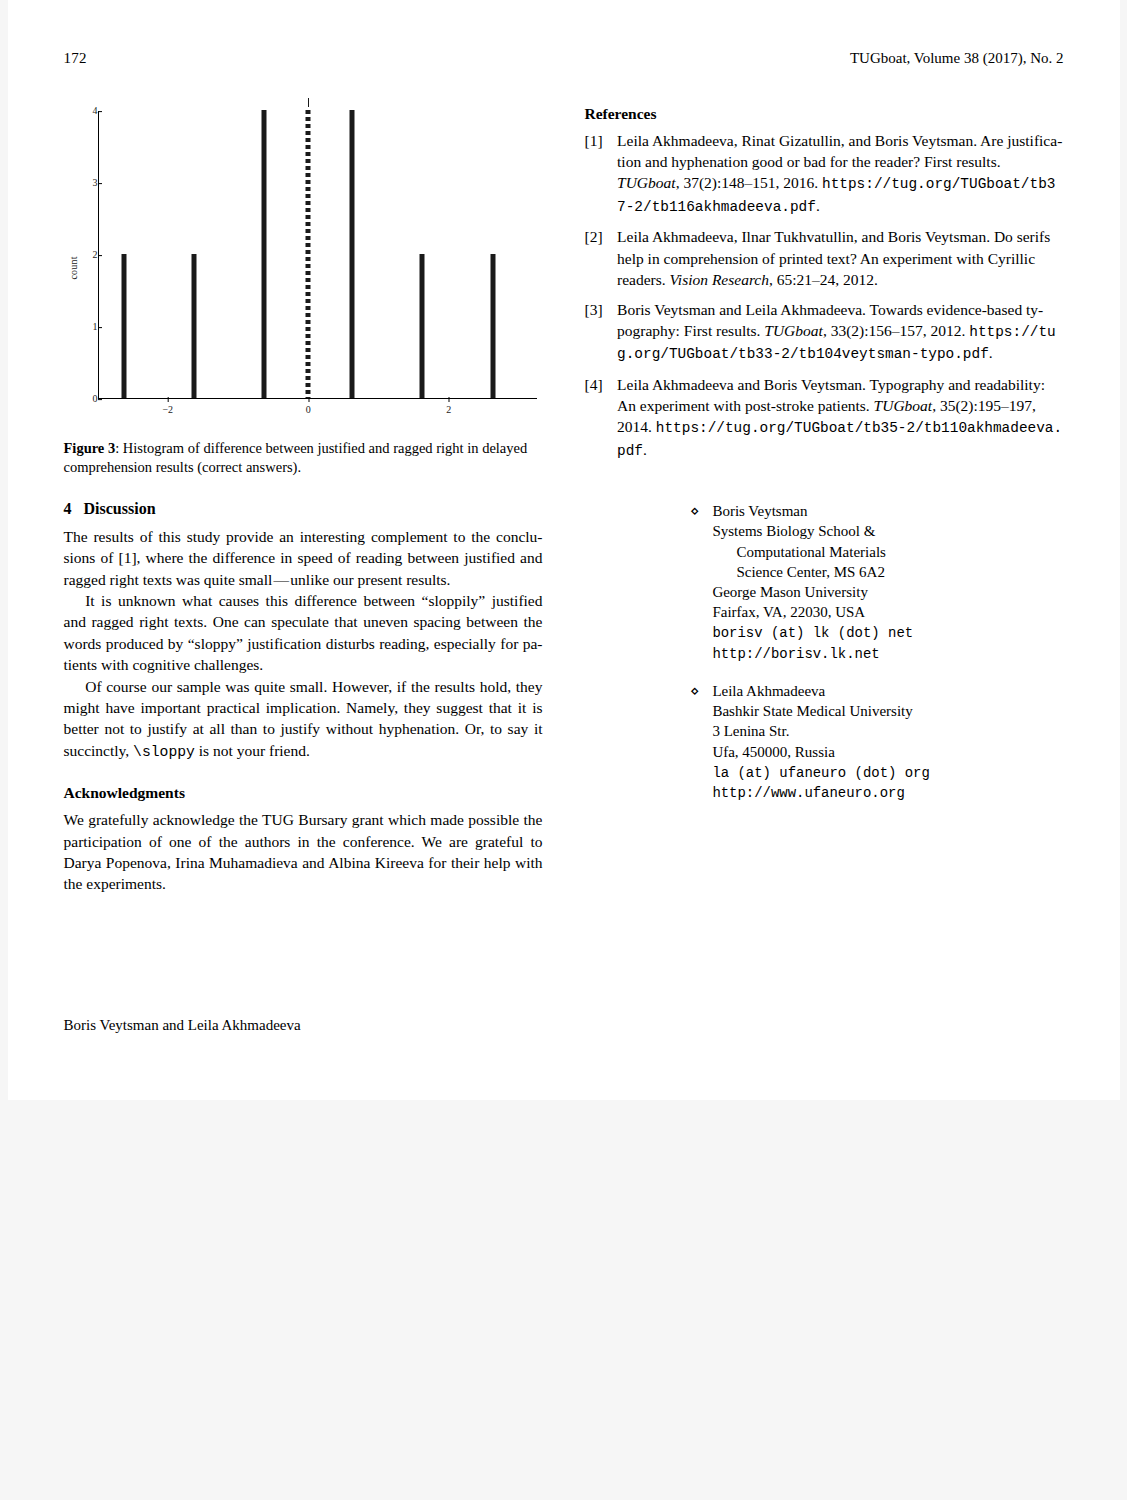172 TUGboat, Volume 38 (2017), No. 2
count
0
1
2
3
4
−2
0
2
Figure 3: Histogram of difference between justified and ragged right in delayed comprehension results (correct answers).
4 Discussion
The results of this study provide an interesting complement to the conclusions of [1], where the difference in speed of reading between justified and ragged right texts was quite small — unlike our present results.
It is unknown what causes this difference between “sloppily” justified and ragged right texts. One can speculate that uneven spacing between the words produced by “sloppy” justification disturbs reading, especially for patients with cognitive challenges.
Of course our sample was quite small. However, if the results hold, they might have important practical implication. Namely, they suggest that it is better not to justify at all than to justify without hyphenation. Or, to say it succinctly, \sloppy is not your friend.
Acknowledgments
We gratefully acknowledge the TUG Bursary grant which made possible the participation of one of the authors in the conference. We are grateful to Darya Popenova, Irina Muhamadieva and Albina Kireeva for their help with the experiments.
References
[1] Leila Akhmadeeva, Rinat Gizatullin, and Boris Veytsman. Are justification and hyphenation good or bad for the reader? First results. TUGboat, 37(2):148–151, 2016. https://tug.org/TUGboat/tb37-2/tb116akhmadeeva.pdf.
[2] Leila Akhmadeeva, Ilnar Tukhvatullin, and Boris Veytsman. Do serifs help in comprehension of printed text? An experiment with Cyrillic readers. Vision Research, 65:21–24, 2012.
[3] Boris Veytsman and Leila Akhmadeeva. Towards evidence-based typography: First results. TUGboat, 33(2):156–157, 2012. https://tug.org/TUGboat/tb33-2/tb104veytsman-typo.pdf.
[4] Leila Akhmadeeva and Boris Veytsman. Typography and readability: An experiment with post-stroke patients. TUGboat, 35(2):195–197, 2014. https://tug.org/TUGboat/tb35-2/tb110akhmadeeva.pdf.
⋄ Boris Veytsman
Systems Biology School & Computational Materials Science Center, MS 6A2 George Mason University
Fairfax, VA, 22030, USA
borisv (at) lk (dot) net
http://borisv.lk.net
⋄ Leila Akhmadeeva
Bashkir State Medical University
3 Lenina Str.
Ufa, 450000, Russia
la (at) ufaneuro (dot) org
http://www.ufaneuro.org
Boris Veytsman and Leila Akhmadeeva